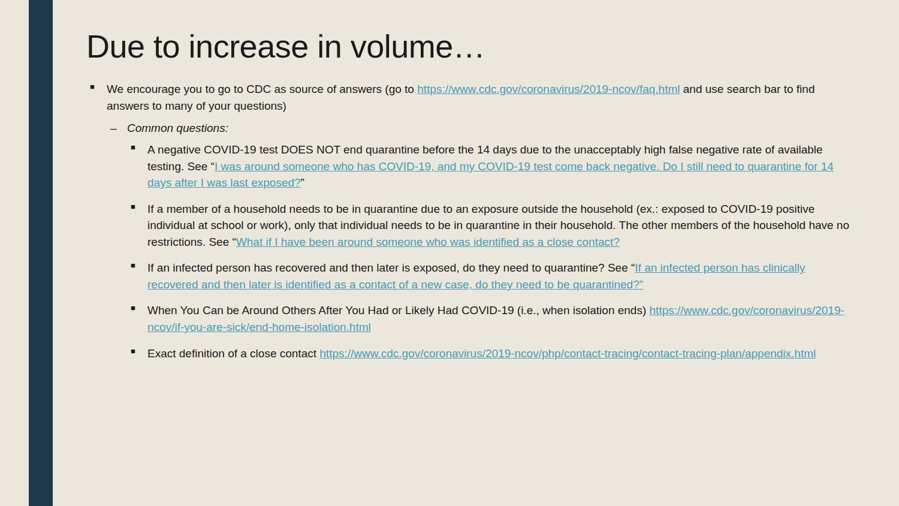Due to increase in volume…
We encourage you to go to CDC as source of answers (go to https://www.cdc.gov/coronavirus/2019-ncov/faq.html and use search bar to find answers to many of your questions)
Common questions:
A negative COVID-19 test DOES NOT end quarantine before the 14 days due to the unacceptably high false negative rate of available testing. See “I was around someone who has COVID-19, and my COVID-19 test come back negative. Do I still need to quarantine for 14 days after I was last exposed?”
If a member of a household needs to be in quarantine due to an exposure outside the household (ex.: exposed to COVID-19 positive individual at school or work), only that individual needs to be in quarantine in their household. The other members of the household have no restrictions. See “What if I have been around someone who was identified as a close contact?
If an infected person has recovered and then later is exposed, do they need to quarantine? See “If an infected person has clinically recovered and then later is identified as a contact of a new case, do they need to be quarantined?”
When You Can be Around Others After You Had or Likely Had COVID-19 (i.e., when isolation ends) https://www.cdc.gov/coronavirus/2019-ncov/if-you-are-sick/end-home-isolation.html
Exact definition of a close contact https://www.cdc.gov/coronavirus/2019-ncov/php/contact-tracing/contact-tracing-plan/appendix.html